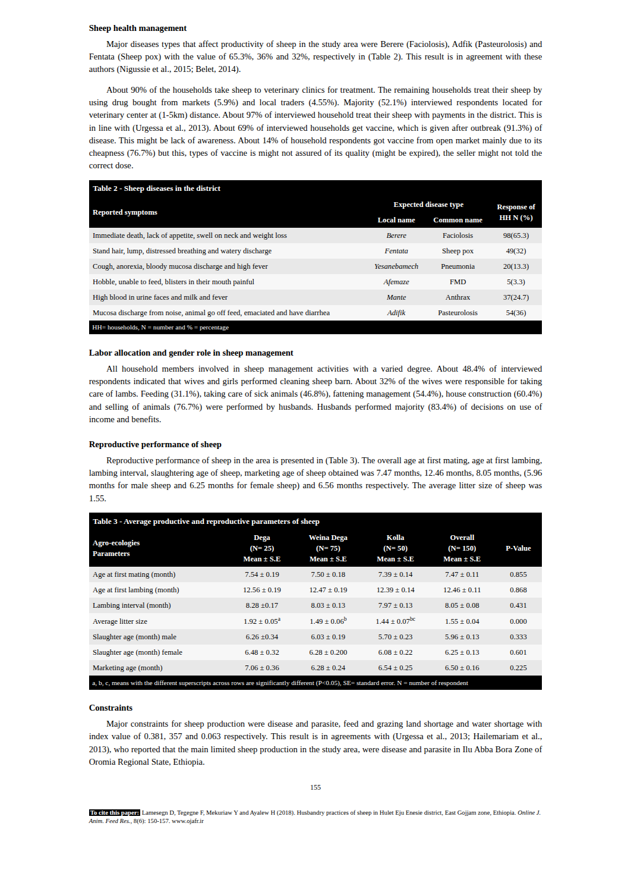Sheep health management
Major diseases types that affect productivity of sheep in the study area were Berere (Faciolosis), Adfik (Pasteurolosis) and Fentata (Sheep pox) with the value of 65.3%, 36% and 32%, respectively in (Table 2). This result is in agreement with these authors (Nigussie et al., 2015; Belet, 2014).
About 90% of the households take sheep to veterinary clinics for treatment. The remaining households treat their sheep by using drug bought from markets (5.9%) and local traders (4.55%). Majority (52.1%) interviewed respondents located for veterinary center at (1-5km) distance. About 97% of interviewed household treat their sheep with payments in the district. This is in line with (Urgessa et al., 2013). About 69% of interviewed households get vaccine, which is given after outbreak (91.3%) of disease. This might be lack of awareness. About 14% of household respondents got vaccine from open market mainly due to its cheapness (76.7%) but this, types of vaccine is might not assured of its quality (might be expired), the seller might not told the correct dose.
Table 2 - Sheep diseases in the district
| Reported symptoms | Expected disease type | Response of HH N (%) |
| --- | --- | --- |
| Local name | Common name |
| Immediate death, lack of appetite, swell on neck and weight loss | Berere | Faciolosis | 98(65.3) |
| Stand hair, lump, distressed breathing and watery discharge | Fentata | Sheep pox | 49(32) |
| Cough, anorexia, bloody mucosa discharge and high fever | Yesanebamech | Pneumonia | 20(13.3) |
| Hobble, unable to feed, blisters in their mouth painful | Afemaze | FMD | 5(3.3) |
| High blood in urine faces and milk and fever | Mante | Anthrax | 37(24.7) |
| Mucosa discharge from noise, animal go off feed, emaciated and have diarrhea | Adifik | Pasteurolosis | 54(36) |
| HH= households, N = number and % = percentage |
Labor allocation and gender role in sheep management
All household members involved in sheep management activities with a varied degree. About 48.4% of interviewed respondents indicated that wives and girls performed cleaning sheep barn. About 32% of the wives were responsible for taking care of lambs. Feeding (31.1%), taking care of sick animals (46.8%), fattening management (54.4%), house construction (60.4%) and selling of animals (76.7%) were performed by husbands. Husbands performed majority (83.4%) of decisions on use of income and benefits.
Reproductive performance of sheep
Reproductive performance of sheep in the area is presented in (Table 3). The overall age at first mating, age at first lambing, lambing interval, slaughtering age of sheep, marketing age of sheep obtained was 7.47 months, 12.46 months, 8.05 months, (5.96 months for male sheep and 6.25 months for female sheep) and 6.56 months respectively. The average litter size of sheep was 1.55.
Table 3 - Average productive and reproductive parameters of sheep
| Agro-ecologies Parameters | Dega (N= 25) Mean ± S.E | Weina Dega (N= 75) Mean ± S.E | Kolla (N= 50) Mean ± S.E | Overall (N= 150) Mean ± S.E | P-Value |
| --- | --- | --- | --- | --- | --- |
| Age at first mating (month) | 7.54 ± 0.19 | 7.50 ± 0.18 | 7.39 ± 0.14 | 7.47 ± 0.11 | 0.855 |
| Age at first lambing (month) | 12.56 ± 0.19 | 12.47 ± 0.19 | 12.39 ± 0.14 | 12.46 ± 0.11 | 0.868 |
| Lambing interval (month) | 8.28 ±0.17 | 8.03 ± 0.13 | 7.97 ± 0.13 | 8.05 ± 0.08 | 0.431 |
| Average litter size | 1.92 ± 0.05 a | 1.49 ± 0.06 b | 1.44 ± 0.07 bc | 1.55 ± 0.04 | 0.000 |
| Slaughter age (month) male | 6.26 ±0.34 | 6.03 ± 0.19 | 5.70 ± 0.23 | 5.96 ± 0.13 | 0.333 |
| Slaughter age (month) female | 6.48 ± 0.32 | 6.28 ± 0.200 | 6.08 ± 0.22 | 6.25 ± 0.13 | 0.601 |
| Marketing age (month) | 7.06 ± 0.36 | 6.28 ± 0.24 | 6.54 ± 0.25 | 6.50 ± 0.16 | 0.225 |
| a, b, c, means with the different superscripts across rows are significantly different (P<0.05), SE= standard error. N = number of respondent |
Constraints
Major constraints for sheep production were disease and parasite, feed and grazing land shortage and water shortage with index value of 0.381, 357 and 0.063 respectively. This result is in agreements with (Urgessa et al., 2013; Hailemariam et al., 2013), who reported that the main limited sheep production in the study area, were disease and parasite in Ilu Abba Bora Zone of Oromia Regional State, Ethiopia.
155
To cite this paper: Lamesegn D, Tegegne F, Mekuriaw Y and Ayalew H (2018). Husbandry practices of sheep in Hulet Eju Enesie district, East Gojjam zone, Ethiopia. Online J. Anim. Feed Res., 8(6): 150-157. www.ojafr.ir